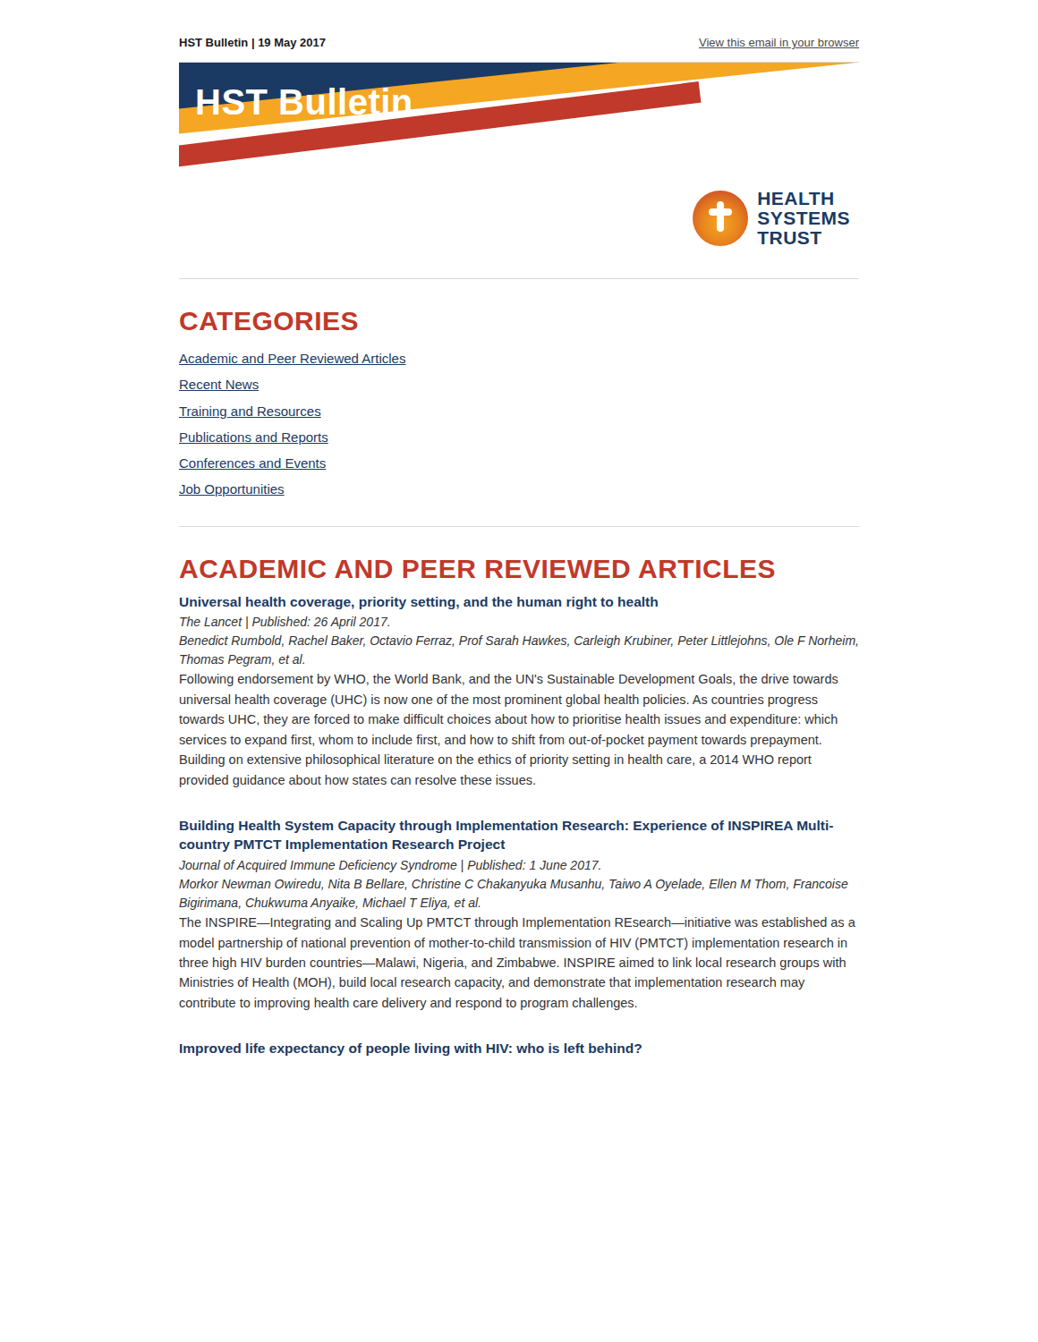HST Bulletin | 19 May 2017 View this email in your browser
HST Bulletin
HEALTH
SYSTEMS
TRUST
CATEGORIES
Academic and Peer Reviewed Articles Recent News Training and Resources Publications and Reports Conferences and Events Job Opportunities
ACADEMIC AND PEER REVIEWED ARTICLES
Universal health coverage, priority setting, and the human right to health
The Lancet | Published: 26 April 2017.
Benedict Rumbold, Rachel Baker, Octavio Ferraz, Prof Sarah Hawkes, Carleigh Krubiner, Peter Littlejohns, Ole F Norheim, Thomas Pegram, et al.
Following endorsement by WHO, the World Bank, and the UN's Sustainable Development Goals, the drive towards universal health coverage (UHC) is now one of the most prominent global health policies. As countries progress towards UHC, they are forced to make difficult choices about how to prioritise health issues and expenditure: which services to expand first, whom to include first, and how to shift from out-of-pocket payment towards prepayment. Building on extensive philosophical literature on the ethics of priority setting in health care, a 2014 WHO report provided guidance about how states can resolve these issues.
Building Health System Capacity through Implementation Research: Experience of INSPIREA Multi-country PMTCT Implementation Research Project
Journal of Acquired Immune Deficiency Syndrome | Published: 1 June 2017.
Morkor Newman Owiredu, Nita B Bellare, Christine C Chakanyuka Musanhu, Taiwo A Oyelade, Ellen M Thom, Francoise Bigirimana, Chukwuma Anyaike, Michael T Eliya, et al.
The INSPIRE—Integrating and Scaling Up PMTCT through Implementation REsearch—initiative was established as a model partnership of national prevention of mother-to-child transmission of HIV (PMTCT) implementation research in three high HIV burden countries—Malawi, Nigeria, and Zimbabwe. INSPIRE aimed to link local research groups with Ministries of Health (MOH), build local research capacity, and demonstrate that implementation research may contribute to improving health care delivery and respond to program challenges.
Improved life expectancy of people living with HIV: who is left behind?